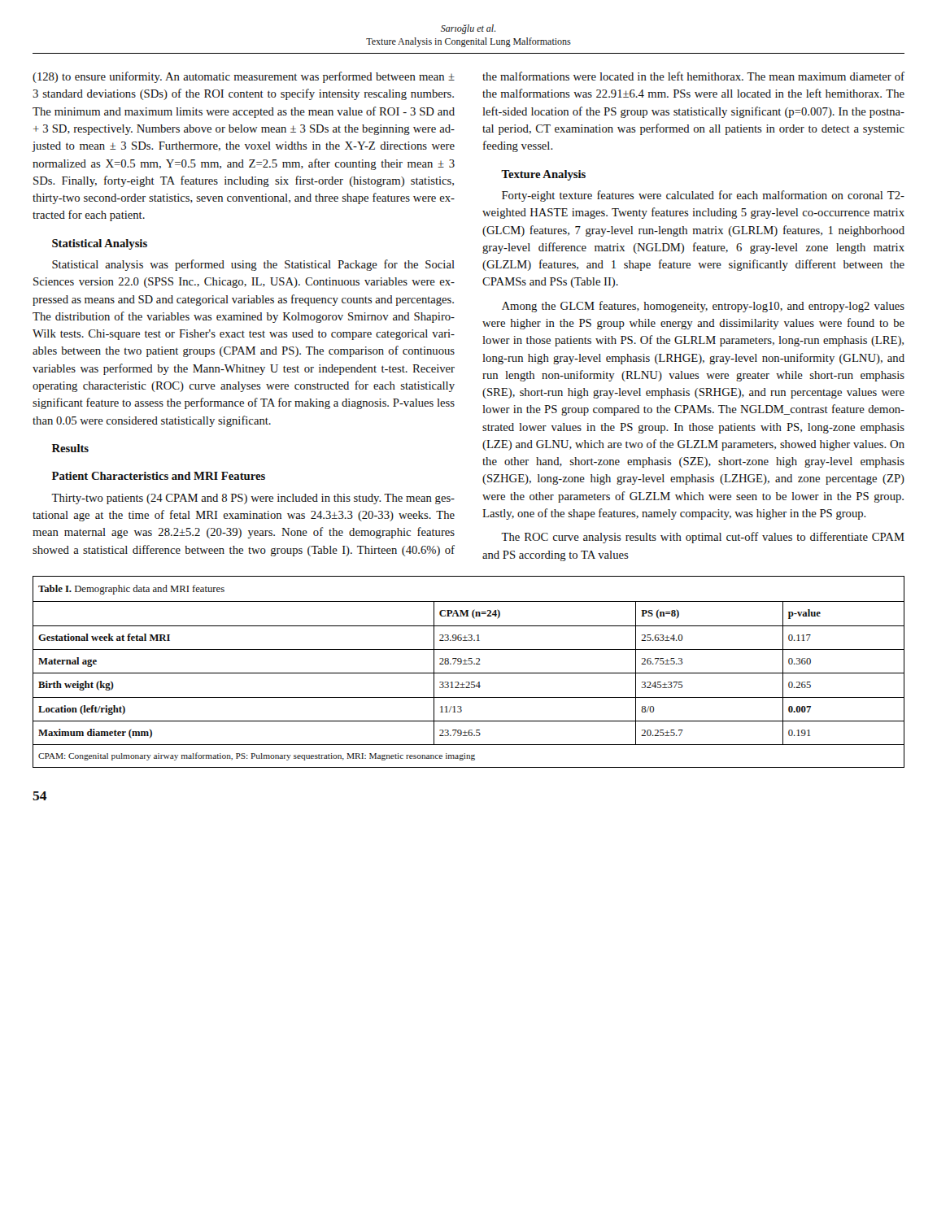Sarıoğlu et al.
Texture Analysis in Congenital Lung Malformations
(128) to ensure uniformity. An automatic measurement was performed between mean ± 3 standard deviations (SDs) of the ROI content to specify intensity rescaling numbers. The minimum and maximum limits were accepted as the mean value of ROI - 3 SD and + 3 SD, respectively. Numbers above or below mean ± 3 SDs at the beginning were adjusted to mean ± 3 SDs. Furthermore, the voxel widths in the X-Y-Z directions were normalized as X=0.5 mm, Y=0.5 mm, and Z=2.5 mm, after counting their mean ± 3 SDs. Finally, forty-eight TA features including six first-order (histogram) statistics, thirty-two second-order statistics, seven conventional, and three shape features were extracted for each patient.
Statistical Analysis
Statistical analysis was performed using the Statistical Package for the Social Sciences version 22.0 (SPSS Inc., Chicago, IL, USA). Continuous variables were expressed as means and SD and categorical variables as frequency counts and percentages. The distribution of the variables was examined by Kolmogorov Smirnov and Shapiro-Wilk tests. Chi-square test or Fisher's exact test was used to compare categorical variables between the two patient groups (CPAM and PS). The comparison of continuous variables was performed by the Mann-Whitney U test or independent t-test. Receiver operating characteristic (ROC) curve analyses were constructed for each statistically significant feature to assess the performance of TA for making a diagnosis. P-values less than 0.05 were considered statistically significant.
Results
Patient Characteristics and MRI Features
Thirty-two patients (24 CPAM and 8 PS) were included in this study. The mean gestational age at the time of fetal MRI examination was 24.3±3.3 (20-33) weeks. The mean maternal age was 28.2±5.2 (20-39) years. None of the demographic features showed a statistical difference between the two groups (Table I). Thirteen (40.6%) of the malformations were located in the left hemithorax. The mean maximum diameter of the malformations was 22.91±6.4 mm. PSs were all located in the left hemithorax. The left-sided location of the PS group was statistically significant (p=0.007). In the postnatal period, CT examination was performed on all patients in order to detect a systemic feeding vessel.
Texture Analysis
Forty-eight texture features were calculated for each malformation on coronal T2-weighted HASTE images. Twenty features including 5 gray-level co-occurrence matrix (GLCM) features, 7 gray-level run-length matrix (GLRLM) features, 1 neighborhood gray-level difference matrix (NGLDM) feature, 6 gray-level zone length matrix (GLZLM) features, and 1 shape feature were significantly different between the CPAMSs and PSs (Table II).
Among the GLCM features, homogeneity, entropy-log10, and entropy-log2 values were higher in the PS group while energy and dissimilarity values were found to be lower in those patients with PS. Of the GLRLM parameters, long-run emphasis (LRE), long-run high gray-level emphasis (LRHGE), gray-level non-uniformity (GLNU), and run length non-uniformity (RLNU) values were greater while short-run emphasis (SRE), short-run high gray-level emphasis (SRHGE), and run percentage values were lower in the PS group compared to the CPAMs. The NGLDM_contrast feature demonstrated lower values in the PS group. In those patients with PS, long-zone emphasis (LZE) and GLNU, which are two of the GLZLM parameters, showed higher values. On the other hand, short-zone emphasis (SZE), short-zone high gray-level emphasis (SZHGE), long-zone high gray-level emphasis (LZHGE), and zone percentage (ZP) were the other parameters of GLZLM which were seen to be lower in the PS group. Lastly, one of the shape features, namely compacity, was higher in the PS group.
The ROC curve analysis results with optimal cut-off values to differentiate CPAM and PS according to TA values
Table I. Demographic data and MRI features
| | CPAM (n=24) | PS (n=8) | p-value |
| --- | --- | --- | --- |
| Gestational week at fetal MRI | 23.96±3.1 | 25.63±4.0 | 0.117 |
| Maternal age | 28.79±5.2 | 26.75±5.3 | 0.360 |
| Birth weight (kg) | 3312±254 | 3245±375 | 0.265 |
| Location (left/right) | 11/13 | 8/0 | 0.007 |
| Maximum diameter (mm) | 23.79±6.5 | 20.25±5.7 | 0.191 |
| CPAM: Congenital pulmonary airway malformation, PS: Pulmonary sequestration, MRI: Magnetic resonance imaging |
54